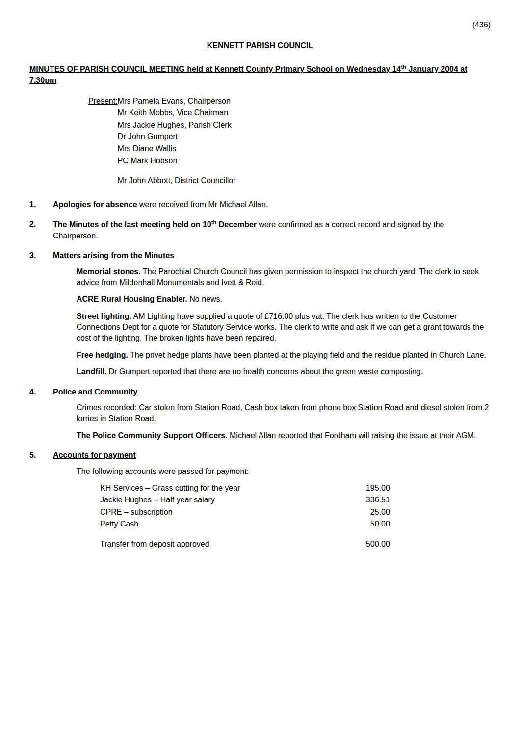(436)
KENNETT PARISH COUNCIL
MINUTES OF PARISH COUNCIL MEETING held at Kennett County Primary School on Wednesday 14th January 2004 at 7.30pm
| Present: | Mrs Pamela Evans, Chairperson |
| | Mr Keith Mobbs, Vice Chairman |
| | Mrs Jackie Hughes, Parish Clerk |
| | Dr John Gumpert |
| | Mrs Diane Wallis |
| | PC Mark Hobson |
| | Mr John Abbott, District Councillor |
Apologies for absence were received from Mr Michael Allan.
The Minutes of the last meeting held on 10th December were confirmed as a correct record and signed by the Chairperson.
Matters arising from the Minutes
Memorial stones. The Parochial Church Council has given permission to inspect the church yard. The clerk to seek advice from Mildenhall Monumentals and Ivett & Reid.
ACRE Rural Housing Enabler. No news.
Street lighting. AM Lighting have supplied a quote of £716.00 plus vat. The clerk has written to the Customer Connections Dept for a quote for Statutory Service works. The clerk to write and ask if we can get a grant towards the cost of the lighting. The broken lights have been repaired.
Free hedging. The privet hedge plants have been planted at the playing field and the residue planted in Church Lane.
Landfill. Dr Gumpert reported that there are no health concerns about the green waste composting.
Police and Community
Crimes recorded: Car stolen from Station Road, Cash box taken from phone box Station Road and diesel stolen from 2 lorries in Station Road.
The Police Community Support Officers. Michael Allan reported that Fordham will raising the issue at their AGM.
Accounts for payment
The following accounts were passed for payment:
| KH Services – Grass cutting for the year | 195.00 |
| Jackie Hughes – Half year salary | 336.51 |
| CPRE – subscription | 25.00 |
| Petty Cash | 50.00 |
Transfer from deposit approved 500.00